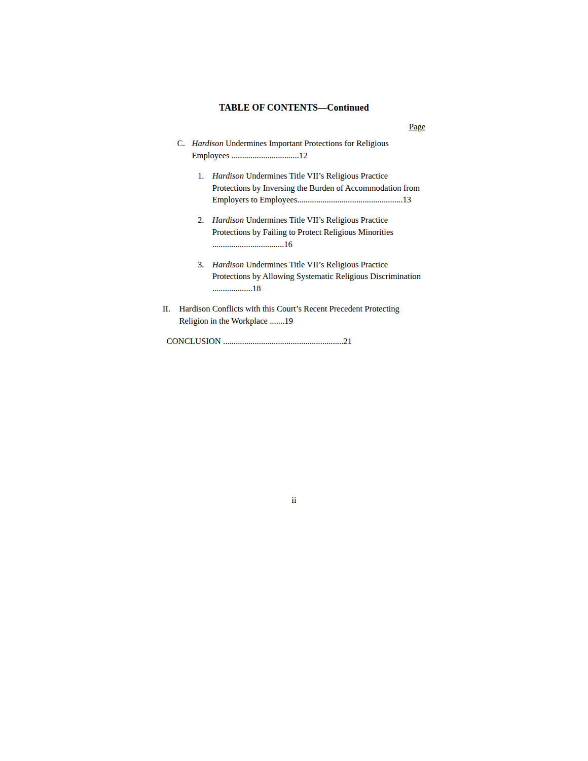TABLE OF CONTENTS—Continued
Page
C.
Hardison Undermines Important Protections for Religious Employees ................................ 12
1.
Hardison Undermines Title VII’s Religious Practice Protections by Inversing the Burden of Accommodation from Employers to Employees.................................................. 13
2.
Hardison Undermines Title VII’s Religious Practice Protections by Failing to Protect Religious Minorities .................................. 16
3.
Hardison Undermines Title VII’s Religious Practice Protections by Allowing Systematic Religious Discrimination ................... 18
II.
Hardison Conflicts with this Court’s Recent Precedent Protecting Religion in the Workplace ....... 19
CONCLUSION ......................................................... 21
ii